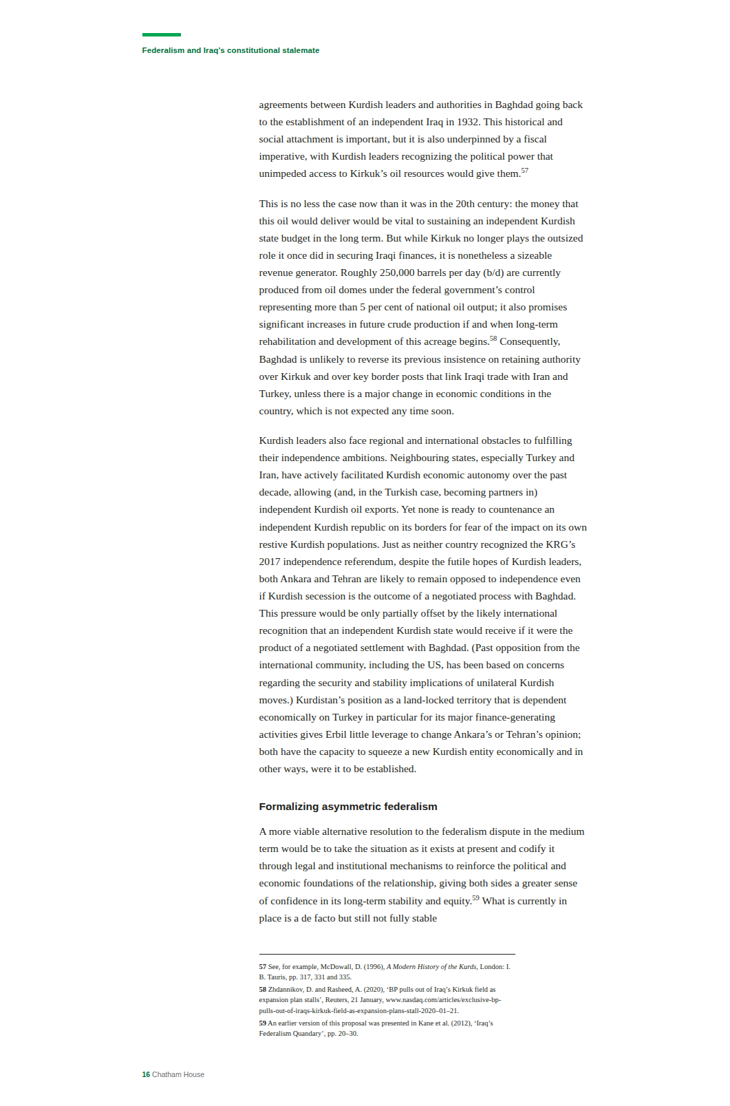Federalism and Iraq’s constitutional stalemate
agreements between Kurdish leaders and authorities in Baghdad going back to the establishment of an independent Iraq in 1932. This historical and social attachment is important, but it is also underpinned by a fiscal imperative, with Kurdish leaders recognizing the political power that unimpeded access to Kirkuk’s oil resources would give them.57
This is no less the case now than it was in the 20th century: the money that this oil would deliver would be vital to sustaining an independent Kurdish state budget in the long term. But while Kirkuk no longer plays the outsized role it once did in securing Iraqi finances, it is nonetheless a sizeable revenue generator. Roughly 250,000 barrels per day (b/d) are currently produced from oil domes under the federal government’s control representing more than 5 per cent of national oil output; it also promises significant increases in future crude production if and when long-term rehabilitation and development of this acreage begins.58 Consequently, Baghdad is unlikely to reverse its previous insistence on retaining authority over Kirkuk and over key border posts that link Iraqi trade with Iran and Turkey, unless there is a major change in economic conditions in the country, which is not expected any time soon.
Kurdish leaders also face regional and international obstacles to fulfilling their independence ambitions. Neighbouring states, especially Turkey and Iran, have actively facilitated Kurdish economic autonomy over the past decade, allowing (and, in the Turkish case, becoming partners in) independent Kurdish oil exports. Yet none is ready to countenance an independent Kurdish republic on its borders for fear of the impact on its own restive Kurdish populations. Just as neither country recognized the KRG’s 2017 independence referendum, despite the futile hopes of Kurdish leaders, both Ankara and Tehran are likely to remain opposed to independence even if Kurdish secession is the outcome of a negotiated process with Baghdad. This pressure would be only partially offset by the likely international recognition that an independent Kurdish state would receive if it were the product of a negotiated settlement with Baghdad. (Past opposition from the international community, including the US, has been based on concerns regarding the security and stability implications of unilateral Kurdish moves.) Kurdistan’s position as a land-locked territory that is dependent economically on Turkey in particular for its major finance-generating activities gives Erbil little leverage to change Ankara’s or Tehran’s opinion; both have the capacity to squeeze a new Kurdish entity economically and in other ways, were it to be established.
Formalizing asymmetric federalism
A more viable alternative resolution to the federalism dispute in the medium term would be to take the situation as it exists at present and codify it through legal and institutional mechanisms to reinforce the political and economic foundations of the relationship, giving both sides a greater sense of confidence in its long-term stability and equity.59 What is currently in place is a de facto but still not fully stable
57 See, for example, McDowall, D. (1996), A Modern History of the Kurds, London: I. B. Tauris, pp. 317, 331 and 335.
58 Zhdannikov, D. and Rasheed, A. (2020), ‘BP pulls out of Iraq’s Kirkuk field as expansion plan stalls’, Reuters, 21 January, www.nasdaq.com/articles/exclusive-bp-pulls-out-of-iraqs-kirkuk-field-as-expansion-plans-stall-2020–01–21.
59 An earlier version of this proposal was presented in Kane et al. (2012), ‘Iraq’s Federalism Quandary’, pp. 20–30.
16 Chatham House